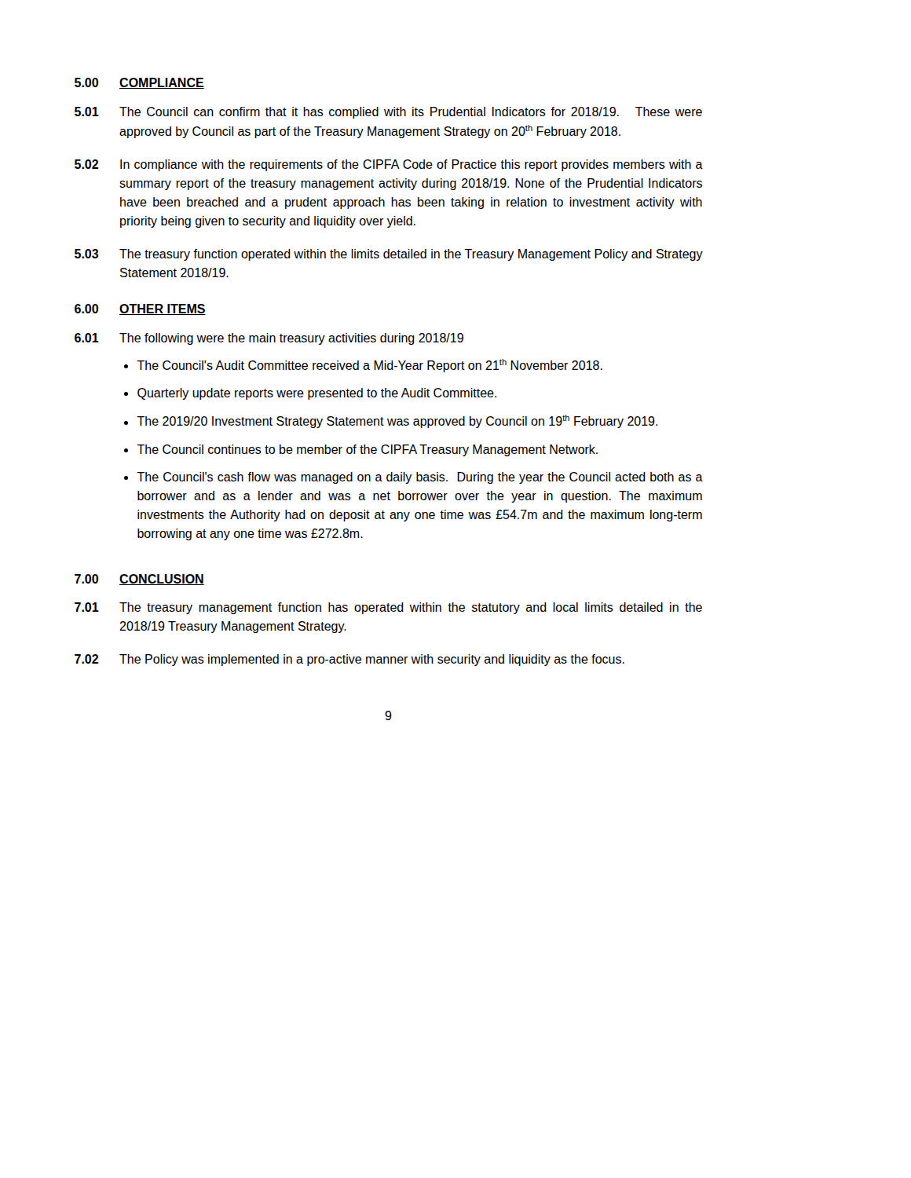5.00 COMPLIANCE
5.01 The Council can confirm that it has complied with its Prudential Indicators for 2018/19. These were approved by Council as part of the Treasury Management Strategy on 20th February 2018.
5.02 In compliance with the requirements of the CIPFA Code of Practice this report provides members with a summary report of the treasury management activity during 2018/19. None of the Prudential Indicators have been breached and a prudent approach has been taking in relation to investment activity with priority being given to security and liquidity over yield.
5.03 The treasury function operated within the limits detailed in the Treasury Management Policy and Strategy Statement 2018/19.
6.00 OTHER ITEMS
6.01 The following were the main treasury activities during 2018/19
The Council's Audit Committee received a Mid-Year Report on 21th November 2018.
Quarterly update reports were presented to the Audit Committee.
The 2019/20 Investment Strategy Statement was approved by Council on 19th February 2019.
The Council continues to be member of the CIPFA Treasury Management Network.
The Council's cash flow was managed on a daily basis. During the year the Council acted both as a borrower and as a lender and was a net borrower over the year in question. The maximum investments the Authority had on deposit at any one time was £54.7m and the maximum long-term borrowing at any one time was £272.8m.
7.00 CONCLUSION
7.01 The treasury management function has operated within the statutory and local limits detailed in the 2018/19 Treasury Management Strategy.
7.02 The Policy was implemented in a pro-active manner with security and liquidity as the focus.
9